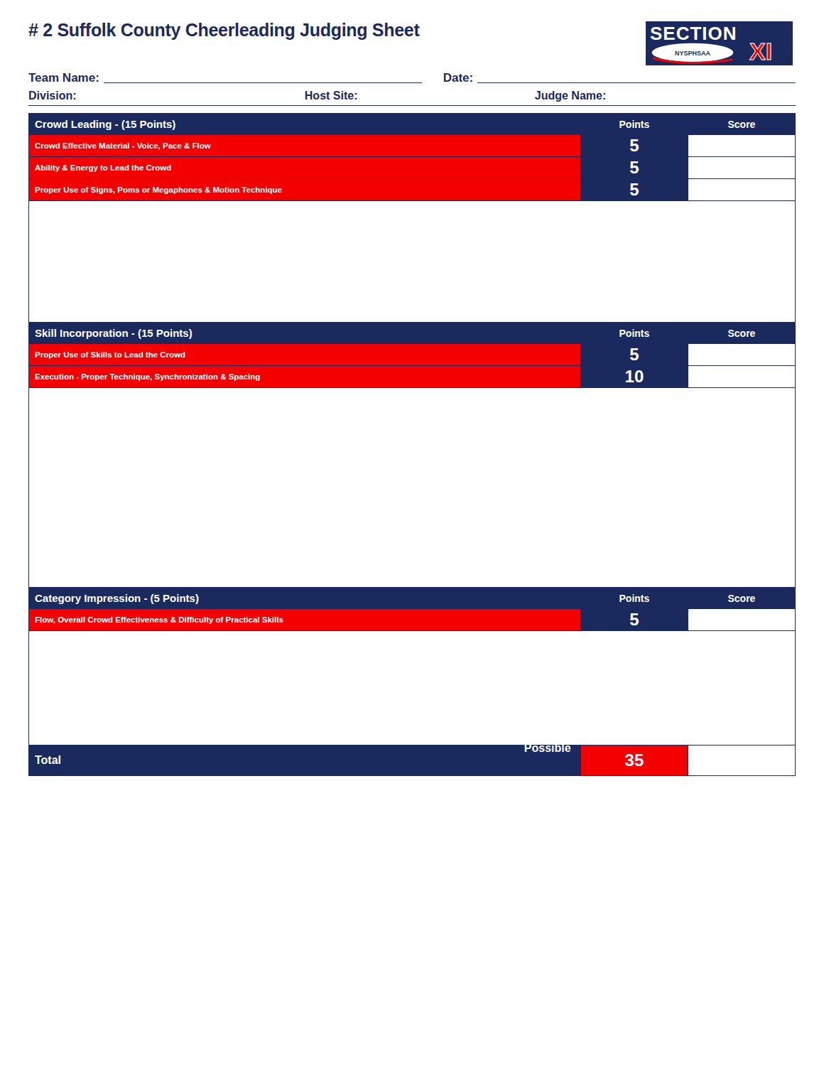# 2 Suffolk County Cheerleading Judging Sheet
SECTION XI NYSPHSAA
Team Name: Date:
Division:
Host Site:
Judge Name:
| Crowd Leading - (15 Points) | Points | Score |
| Crowd Effective Material - Voice, Pace & Flow | 5 | |
| Ability & Energy to Lead the Crowd | 5 | |
| Proper Use of Signs, Poms or Megaphones & Motion Technique | 5 | |
| Skill Incorporation - (15 Points) | Points | Score |
| Proper Use of Skills to Lead the Crowd | 5 | |
| Execution - Proper Technique, Synchronization & Spacing | 10 | |
| Category Impression - (5 Points) | Points | Score |
| Flow, Overall Crowd Effectiveness & Difficulty of Practical Skills | 5 | |
| Total | 35 | |
Possible